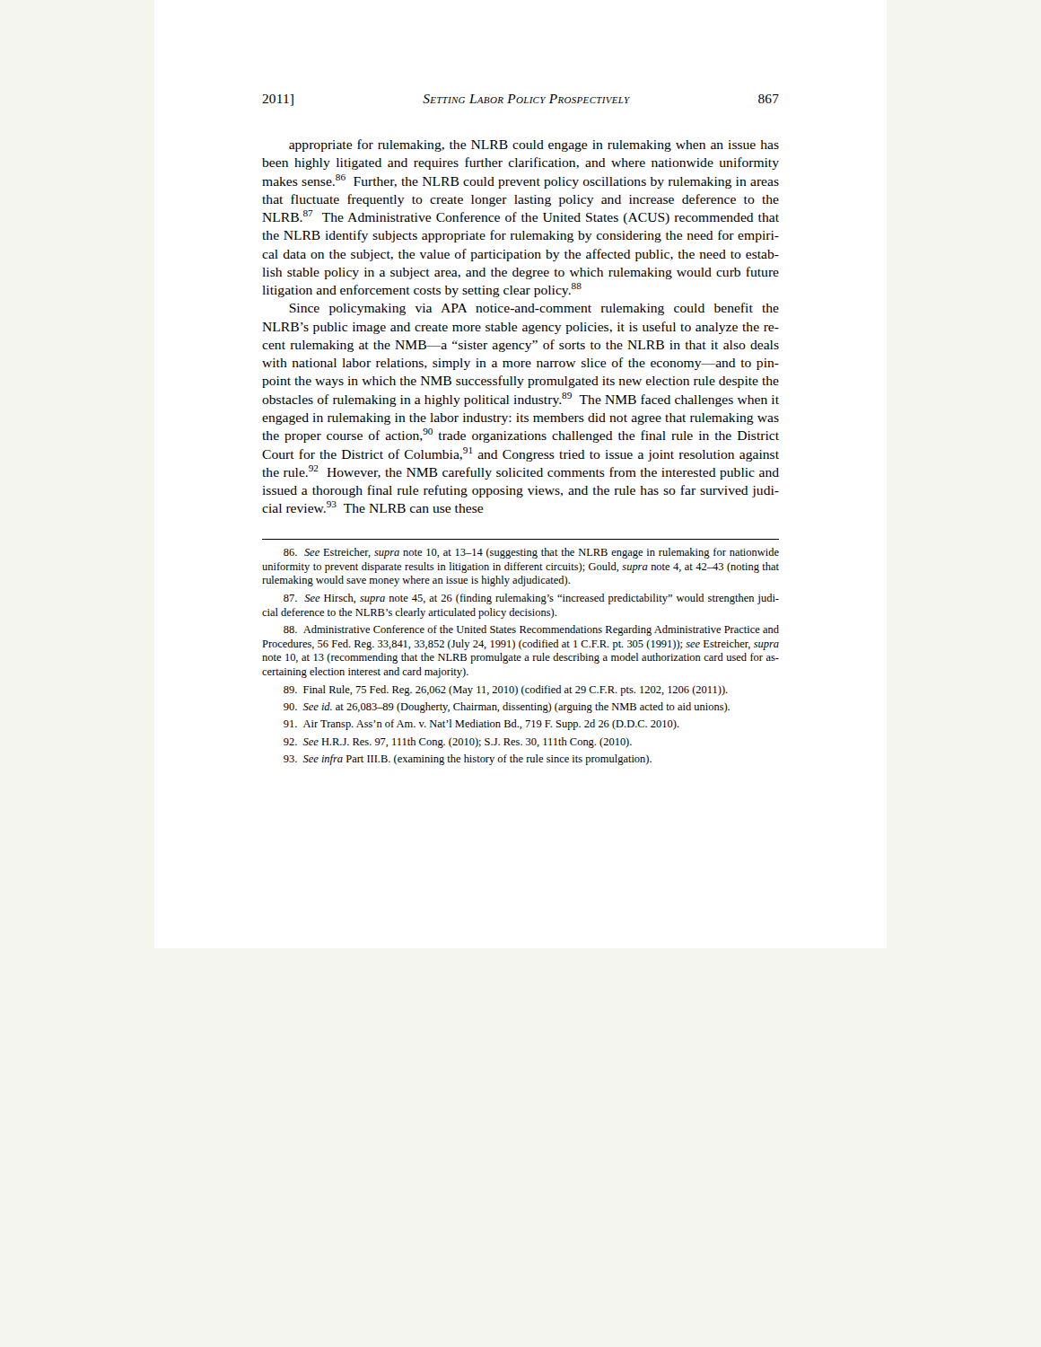2011] Setting Labor Policy Prospectively 867
appropriate for rulemaking, the NLRB could engage in rulemaking when an issue has been highly litigated and requires further clarification, and where nationwide uniformity makes sense.86 Further, the NLRB could prevent policy oscillations by rulemaking in areas that fluctuate frequently to create longer lasting policy and increase deference to the NLRB.87 The Administrative Conference of the United States (ACUS) recommended that the NLRB identify subjects appropriate for rulemaking by considering the need for empirical data on the subject, the value of participation by the affected public, the need to establish stable policy in a subject area, and the degree to which rulemaking would curb future litigation and enforcement costs by setting clear policy.88
Since policymaking via APA notice-and-comment rulemaking could benefit the NLRB’s public image and create more stable agency policies, it is useful to analyze the recent rulemaking at the NMB—a “sister agency” of sorts to the NLRB in that it also deals with national labor relations, simply in a more narrow slice of the economy—and to pinpoint the ways in which the NMB successfully promulgated its new election rule despite the obstacles of rulemaking in a highly political industry.89 The NMB faced challenges when it engaged in rulemaking in the labor industry: its members did not agree that rulemaking was the proper course of action,90 trade organizations challenged the final rule in the District Court for the District of Columbia,91 and Congress tried to issue a joint resolution against the rule.92 However, the NMB carefully solicited comments from the interested public and issued a thorough final rule refuting opposing views, and the rule has so far survived judicial review.93 The NLRB can use these
86. See Estreicher, supra note 10, at 13–14 (suggesting that the NLRB engage in rulemaking for nationwide uniformity to prevent disparate results in litigation in different circuits); Gould, supra note 4, at 42–43 (noting that rulemaking would save money where an issue is highly adjudicated).
87. See Hirsch, supra note 45, at 26 (finding rulemaking’s “increased predictability” would strengthen judicial deference to the NLRB’s clearly articulated policy decisions).
88. Administrative Conference of the United States Recommendations Regarding Administrative Practice and Procedures, 56 Fed. Reg. 33,841, 33,852 (July 24, 1991) (codified at 1 C.F.R. pt. 305 (1991)); see Estreicher, supra note 10, at 13 (recommending that the NLRB promulgate a rule describing a model authorization card used for ascertaining election interest and card majority).
89. Final Rule, 75 Fed. Reg. 26,062 (May 11, 2010) (codified at 29 C.F.R. pts. 1202, 1206 (2011)).
90. See id. at 26,083–89 (Dougherty, Chairman, dissenting) (arguing the NMB acted to aid unions).
91. Air Transp. Ass’n of Am. v. Nat’l Mediation Bd., 719 F. Supp. 2d 26 (D.D.C. 2010).
92. See H.R.J. Res. 97, 111th Cong. (2010); S.J. Res. 30, 111th Cong. (2010).
93. See infra Part III.B. (examining the history of the rule since its promulgation).